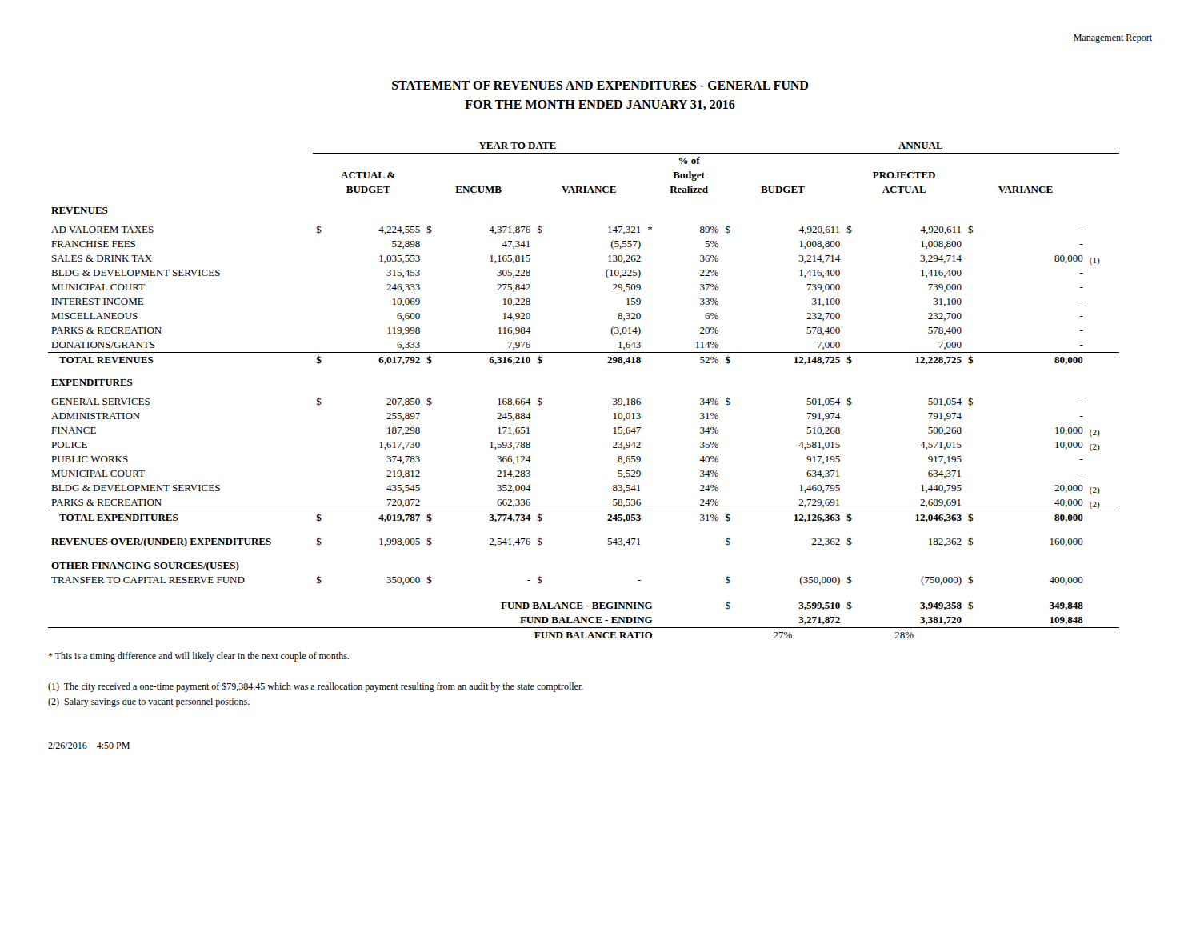Management Report
STATEMENT OF REVENUES AND EXPENDITURES - GENERAL FUND
FOR THE MONTH ENDED JANUARY 31, 2016
| | YEAR TO DATE | ANNUAL | |
| | | | | | % of | | | | |
| | ACTUAL & | | | | Budget | | PROJECTED | | |
| | BUDGET | ENCUMB | VARIANCE | | Realized | BUDGET | ACTUAL | VARIANCE | |
| REVENUES | |
| AD VALOREM TAXES | $ | 4,224,555 | $ | 4,371,876 | $ | 147,321 | * | 89% | $ | 4,920,611 | $ | 4,920,611 | $ | - | |
| FRANCHISE FEES | | 52,898 | | 47,341 | | (5,557) | | 5% | | 1,008,800 | | 1,008,800 | | - | |
| SALES & DRINK TAX | | 1,035,553 | | 1,165,815 | | 130,262 | | 36% | | 3,214,714 | | 3,294,714 | | 80,000 | (1) |
| BLDG & DEVELOPMENT SERVICES | | 315,453 | | 305,228 | | (10,225) | | 22% | | 1,416,400 | | 1,416,400 | | - | |
| MUNICIPAL COURT | | 246,333 | | 275,842 | | 29,509 | | 37% | | 739,000 | | 739,000 | | - | |
| INTEREST INCOME | | 10,069 | | 10,228 | | 159 | | 33% | | 31,100 | | 31,100 | | - | |
| MISCELLANEOUS | | 6,600 | | 14,920 | | 8,320 | | 6% | | 232,700 | | 232,700 | | - | |
| PARKS & RECREATION | | 119,998 | | 116,984 | | (3,014) | | 20% | | 578,400 | | 578,400 | | - | |
| DONATIONS/GRANTS | | 6,333 | | 7,976 | | 1,643 | | 114% | | 7,000 | | 7,000 | | - | |
| TOTAL REVENUES | $ | 6,017,792 | $ | 6,316,210 | $ | 298,418 | | 52% | $ | 12,148,725 | $ | 12,228,725 | $ | 80,000 | |
| EXPENDITURES | |
| GENERAL SERVICES | $ | 207,850 | $ | 168,664 | $ | 39,186 | | 34% | $ | 501,054 | $ | 501,054 | $ | - | |
| ADMINISTRATION | | 255,897 | | 245,884 | | 10,013 | | 31% | | 791,974 | | 791,974 | | - | |
| FINANCE | | 187,298 | | 171,651 | | 15,647 | | 34% | | 510,268 | | 500,268 | | 10,000 | (2) |
| POLICE | | 1,617,730 | | 1,593,788 | | 23,942 | | 35% | | 4,581,015 | | 4,571,015 | | 10,000 | (2) |
| PUBLIC WORKS | | 374,783 | | 366,124 | | 8,659 | | 40% | | 917,195 | | 917,195 | | - | |
| MUNICIPAL COURT | | 219,812 | | 214,283 | | 5,529 | | 34% | | 634,371 | | 634,371 | | - | |
| BLDG & DEVELOPMENT SERVICES | | 435,545 | | 352,004 | | 83,541 | | 24% | | 1,460,795 | | 1,440,795 | | 20,000 | (2) |
| PARKS & RECREATION | | 720,872 | | 662,336 | | 58,536 | | 24% | | 2,729,691 | | 2,689,691 | | 40,000 | (2) |
| TOTAL EXPENDITURES | $ | 4,019,787 | $ | 3,774,734 | $ | 245,053 | | 31% | $ | 12,126,363 | $ | 12,046,363 | $ | 80,000 | |
| REVENUES OVER/(UNDER) EXPENDITURES | $ | 1,998,005 | $ | 2,541,476 | $ | 543,471 | | | $ | 22,362 | $ | 182,362 | $ | 160,000 | |
| OTHER FINANCING SOURCES/(USES) | |
| TRANSFER TO CAPITAL RESERVE FUND | $ | 350,000 | $ | - | $ | - | | | $ | (350,000) | $ | (750,000) | $ | 400,000 | |
| FUND BALANCE - BEGINNING | | $ | 3,599,510 | $ | 3,949,358 | $ | 349,848 | |
| FUND BALANCE - ENDING | | | 3,271,872 | | 3,381,720 | | 109,848 | |
| FUND BALANCE RATIO | | 27% | 28% | | |
* This is a timing difference and will likely clear in the next couple of months.
(1) The city received a one-time payment of $79,384.45 which was a reallocation payment resulting from an audit by the state comptroller.
(2) Salary savings due to vacant personnel postions.
2/26/2016 4:50 PM